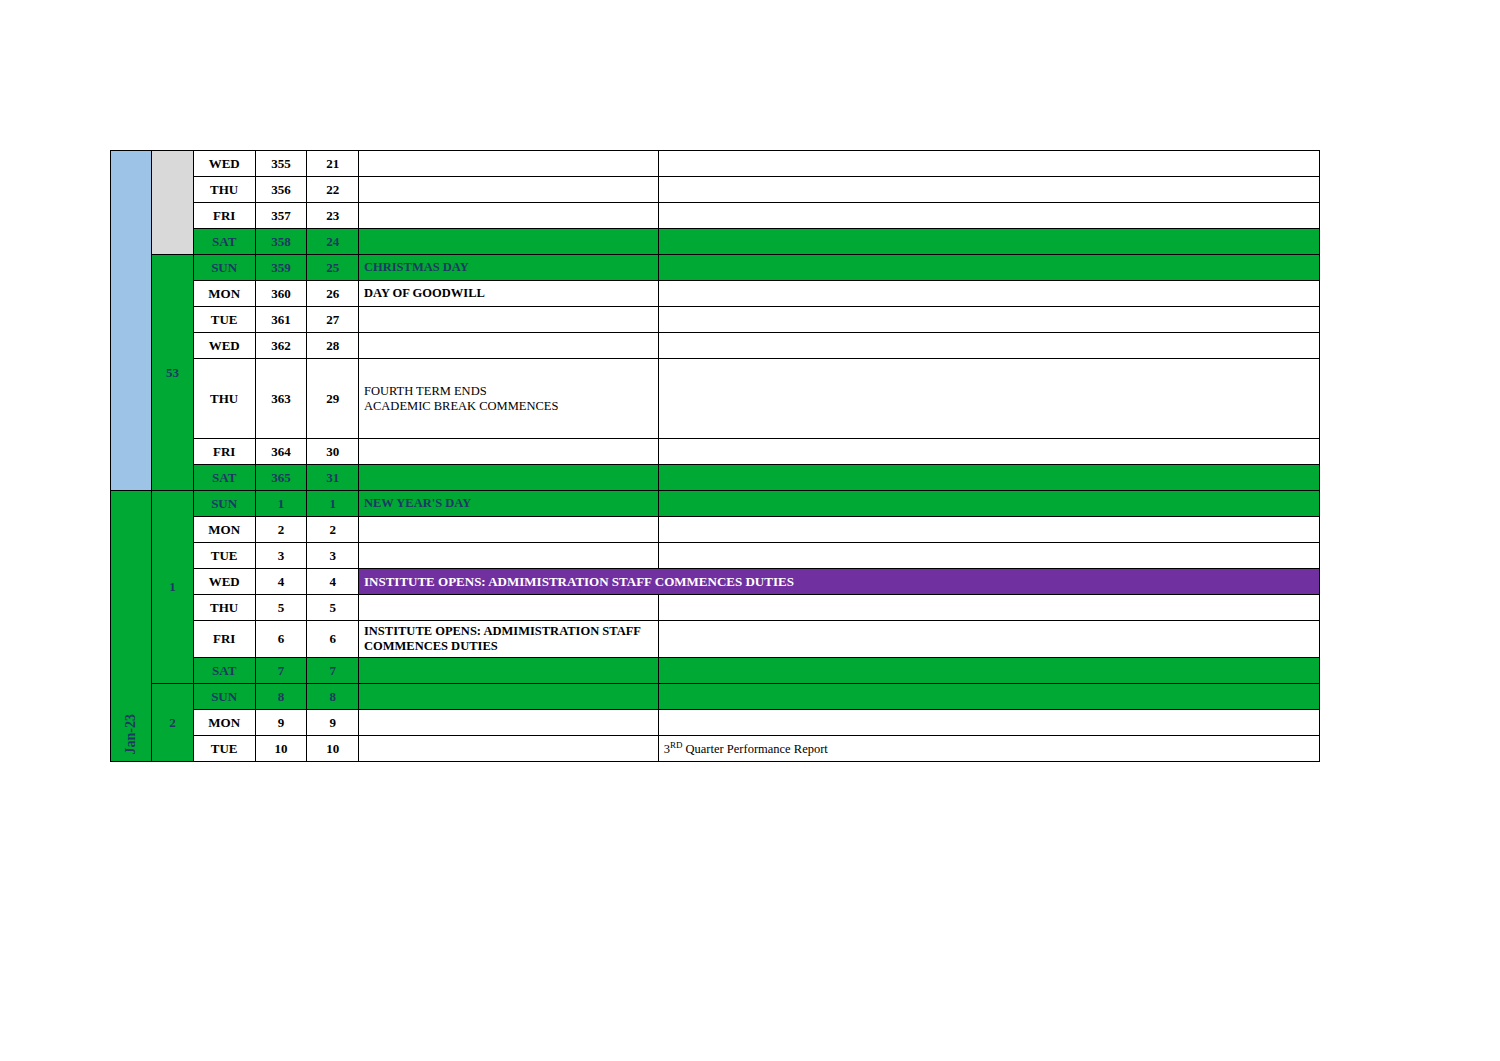| | | WED | 355 | 21 | | |
| THU | 356 | 22 | | |
| FRI | 357 | 23 | | |
| SAT | 358 | 24 | | |
| 53 | SUN | 359 | 25 | CHRISTMAS DAY | |
| MON | 360 | 26 | DAY OF GOODWILL | |
| TUE | 361 | 27 | | |
| WED | 362 | 28 | | |
| THU | 363 | 29 | FOURTH TERM ENDS ACADEMIC BREAK COMMENCES | |
| FRI | 364 | 30 | | |
| SAT | 365 | 31 | | |
| Jan-23 | 1 | SUN | 1 | 1 | NEW YEAR'S DAY | |
| MON | 2 | 2 | | |
| TUE | 3 | 3 | | |
| WED | 4 | 4 | INSTITUTE OPENS: ADMIMISTRATION STAFF COMMENCES DUTIES |
| THU | 5 | 5 | | |
| FRI | 6 | 6 | INSTITUTE OPENS: ADMIMISTRATION STAFF COMMENCES DUTIES | |
| SAT | 7 | 7 | | |
| 2 | SUN | 8 | 8 | | |
| MON | 9 | 9 | | |
| TUE | 10 | 10 | | 3 RD Quarter Performance Report |